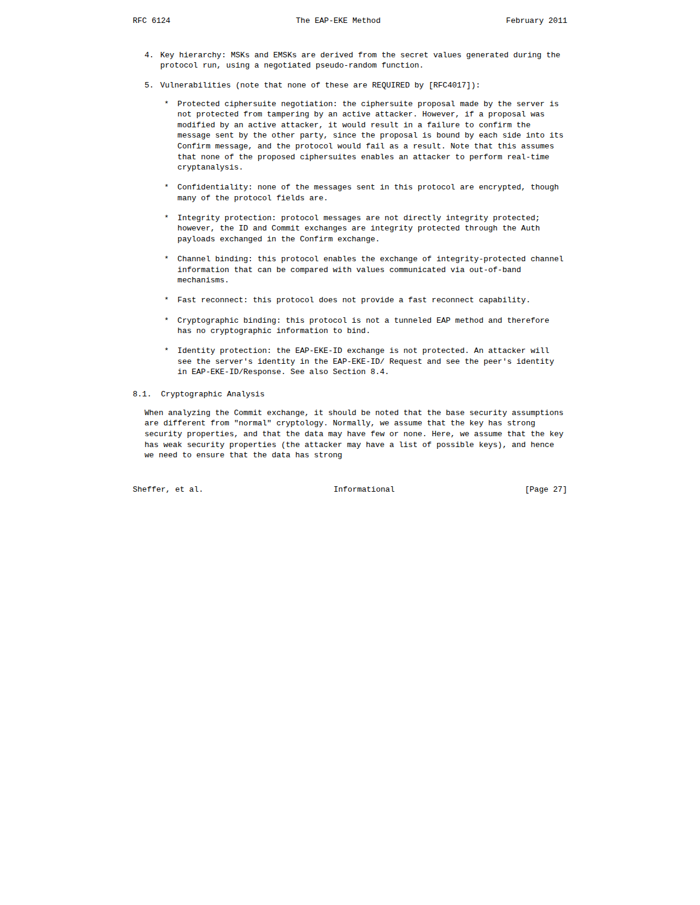RFC 6124 The EAP-EKE Method February 2011
4. Key hierarchy: MSKs and EMSKs are derived from the secret values generated during the protocol run, using a negotiated pseudo-random function.
5. Vulnerabilities (note that none of these are REQUIRED by [RFC4017]):
* Protected ciphersuite negotiation: the ciphersuite proposal made by the server is not protected from tampering by an active attacker. However, if a proposal was modified by an active attacker, it would result in a failure to confirm the message sent by the other party, since the proposal is bound by each side into its Confirm message, and the protocol would fail as a result. Note that this assumes that none of the proposed ciphersuites enables an attacker to perform real-time cryptanalysis.
* Confidentiality: none of the messages sent in this protocol are encrypted, though many of the protocol fields are.
* Integrity protection: protocol messages are not directly integrity protected; however, the ID and Commit exchanges are integrity protected through the Auth payloads exchanged in the Confirm exchange.
* Channel binding: this protocol enables the exchange of integrity-protected channel information that can be compared with values communicated via out-of-band mechanisms.
* Fast reconnect: this protocol does not provide a fast reconnect capability.
* Cryptographic binding: this protocol is not a tunneled EAP method and therefore has no cryptographic information to bind.
* Identity protection: the EAP-EKE-ID exchange is not protected. An attacker will see the server's identity in the EAP-EKE-ID/ Request and see the peer's identity in EAP-EKE-ID/Response. See also Section 8.4.
8.1. Cryptographic Analysis
When analyzing the Commit exchange, it should be noted that the base security assumptions are different from "normal" cryptology. Normally, we assume that the key has strong security properties, and that the data may have few or none. Here, we assume that the key has weak security properties (the attacker may have a list of possible keys), and hence we need to ensure that the data has strong
Sheffer, et al. Informational [Page 27]